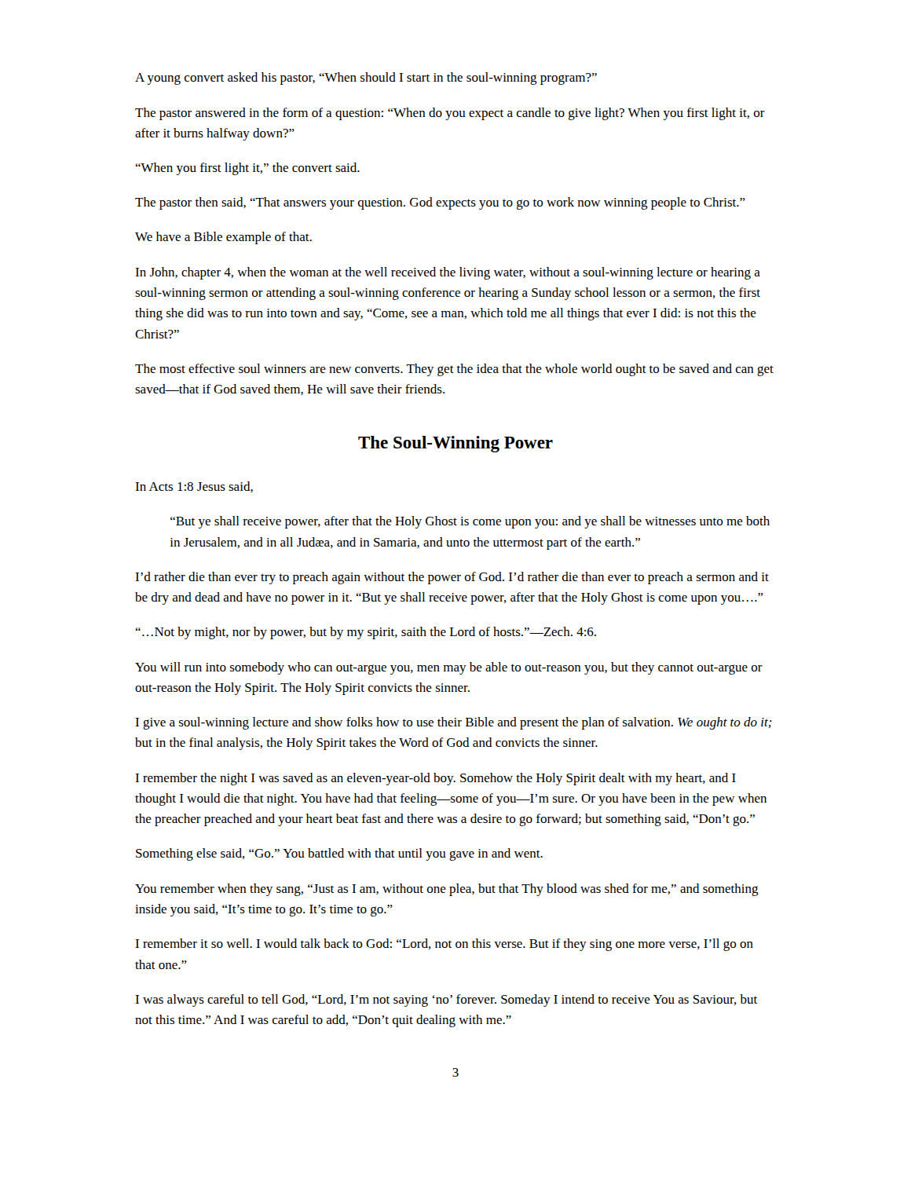A young convert asked his pastor, “When should I start in the soul-winning program?”
The pastor answered in the form of a question: “When do you expect a candle to give light? When you first light it, or after it burns halfway down?”
“When you first light it,” the convert said.
The pastor then said, “That answers your question. God expects you to go to work now winning people to Christ.”
We have a Bible example of that.
In John, chapter 4, when the woman at the well received the living water, without a soul-winning lecture or hearing a soul-winning sermon or attending a soul-winning conference or hearing a Sunday school lesson or a sermon, the first thing she did was to run into town and say, “Come, see a man, which told me all things that ever I did: is not this the Christ?”
The most effective soul winners are new converts. They get the idea that the whole world ought to be saved and can get saved—that if God saved them, He will save their friends.
The Soul-Winning Power
In Acts 1:8 Jesus said,
“But ye shall receive power, after that the Holy Ghost is come upon you: and ye shall be witnesses unto me both in Jerusalem, and in all Judæa, and in Samaria, and unto the uttermost part of the earth.”
I’d rather die than ever try to preach again without the power of God. I’d rather die than ever to preach a sermon and it be dry and dead and have no power in it. “But ye shall receive power, after that the Holy Ghost is come upon you….”
“…Not by might, nor by power, but by my spirit, saith the Lord of hosts.”—Zech. 4:6.
You will run into somebody who can out-argue you, men may be able to out-reason you, but they cannot out-argue or out-reason the Holy Spirit. The Holy Spirit convicts the sinner.
I give a soul-winning lecture and show folks how to use their Bible and present the plan of salvation. We ought to do it; but in the final analysis, the Holy Spirit takes the Word of God and convicts the sinner.
I remember the night I was saved as an eleven-year-old boy. Somehow the Holy Spirit dealt with my heart, and I thought I would die that night. You have had that feeling—some of you—I’m sure. Or you have been in the pew when the preacher preached and your heart beat fast and there was a desire to go forward; but something said, “Don’t go.”
Something else said, “Go.” You battled with that until you gave in and went.
You remember when they sang, “Just as I am, without one plea, but that Thy blood was shed for me,” and something inside you said, “It’s time to go. It’s time to go.”
I remember it so well. I would talk back to God: “Lord, not on this verse. But if they sing one more verse, I’ll go on that one.”
I was always careful to tell God, “Lord, I’m not saying ‘no’ forever. Someday I intend to receive You as Saviour, but not this time.” And I was careful to add, “Don’t quit dealing with me.”
3